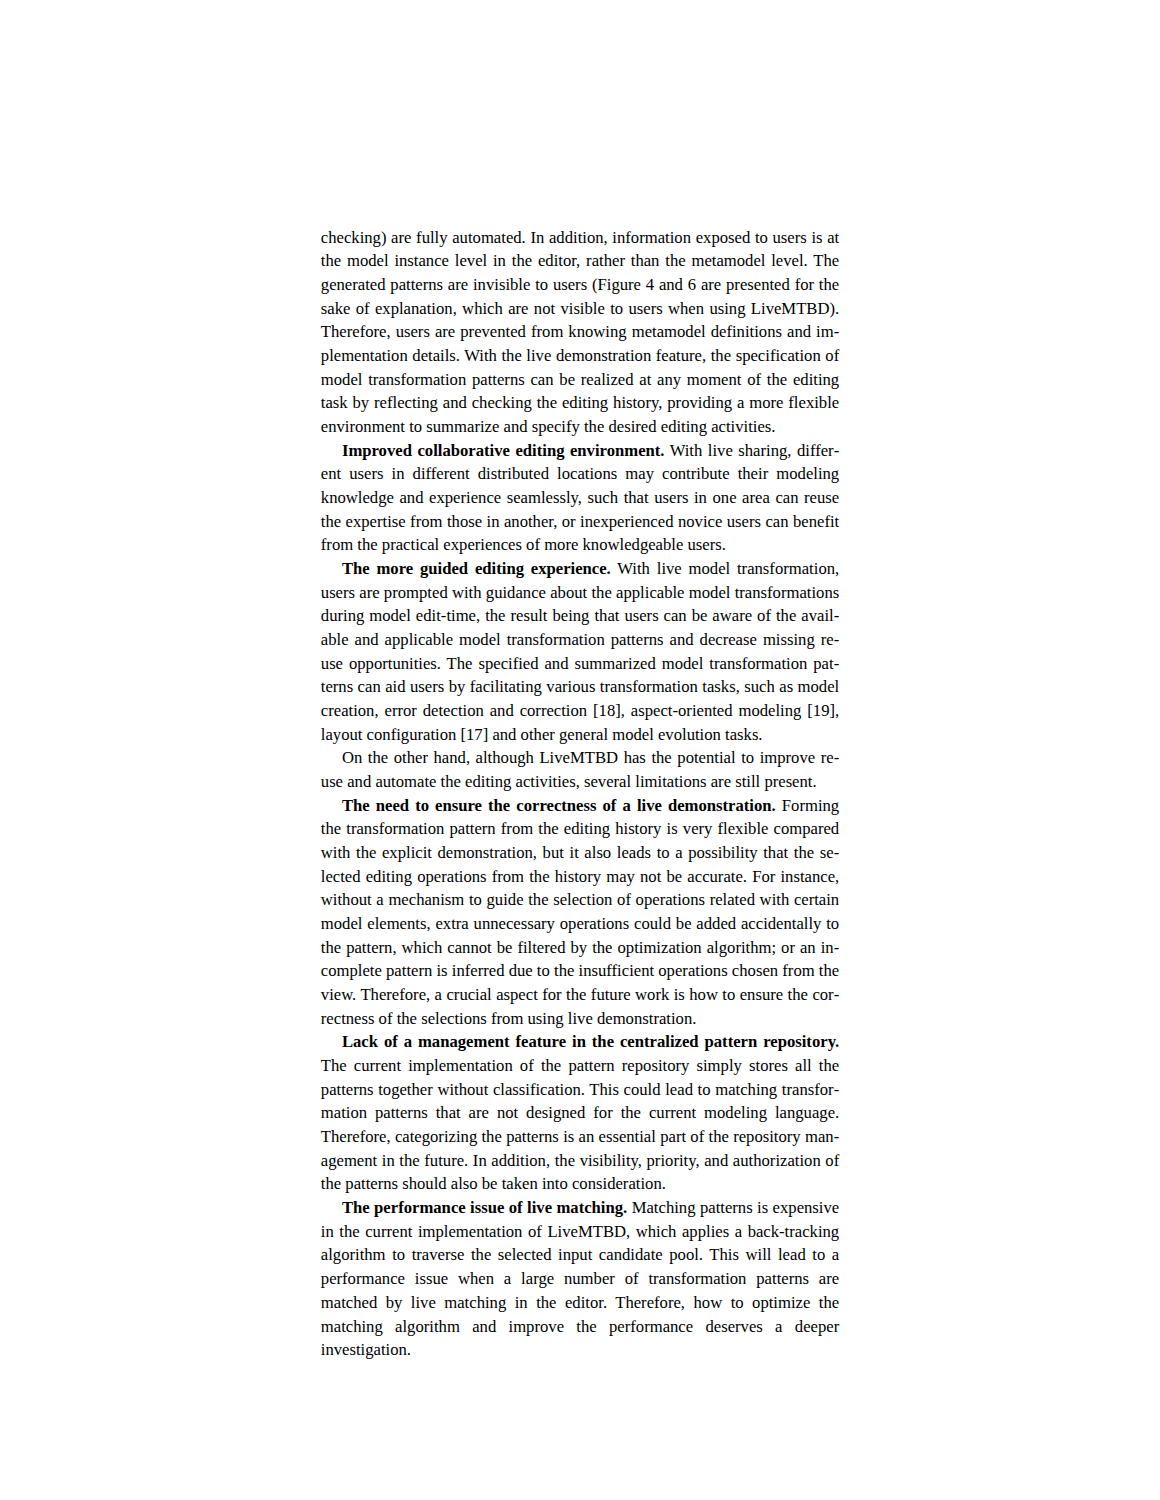checking) are fully automated. In addition, information exposed to users is at the model instance level in the editor, rather than the metamodel level. The generated patterns are invisible to users (Figure 4 and 6 are presented for the sake of explanation, which are not visible to users when using LiveMTBD). Therefore, users are prevented from knowing metamodel definitions and implementation details. With the live demonstration feature, the specification of model transformation patterns can be realized at any moment of the editing task by reflecting and checking the editing history, providing a more flexible environment to summarize and specify the desired editing activities.
Improved collaborative editing environment. With live sharing, different users in different distributed locations may contribute their modeling knowledge and experience seamlessly, such that users in one area can reuse the expertise from those in another, or inexperienced novice users can benefit from the practical experiences of more knowledgeable users.
The more guided editing experience. With live model transformation, users are prompted with guidance about the applicable model transformations during model edit-time, the result being that users can be aware of the available and applicable model transformation patterns and decrease missing reuse opportunities. The specified and summarized model transformation patterns can aid users by facilitating various transformation tasks, such as model creation, error detection and correction [18], aspect-oriented modeling [19], layout configuration [17] and other general model evolution tasks.
On the other hand, although LiveMTBD has the potential to improve reuse and automate the editing activities, several limitations are still present.
The need to ensure the correctness of a live demonstration. Forming the transformation pattern from the editing history is very flexible compared with the explicit demonstration, but it also leads to a possibility that the selected editing operations from the history may not be accurate. For instance, without a mechanism to guide the selection of operations related with certain model elements, extra unnecessary operations could be added accidentally to the pattern, which cannot be filtered by the optimization algorithm; or an incomplete pattern is inferred due to the insufficient operations chosen from the view. Therefore, a crucial aspect for the future work is how to ensure the correctness of the selections from using live demonstration.
Lack of a management feature in the centralized pattern repository. The current implementation of the pattern repository simply stores all the patterns together without classification. This could lead to matching transformation patterns that are not designed for the current modeling language. Therefore, categorizing the patterns is an essential part of the repository management in the future. In addition, the visibility, priority, and authorization of the patterns should also be taken into consideration.
The performance issue of live matching. Matching patterns is expensive in the current implementation of LiveMTBD, which applies a back-tracking algorithm to traverse the selected input candidate pool. This will lead to a performance issue when a large number of transformation patterns are matched by live matching in the editor. Therefore, how to optimize the matching algorithm and improve the performance deserves a deeper investigation.